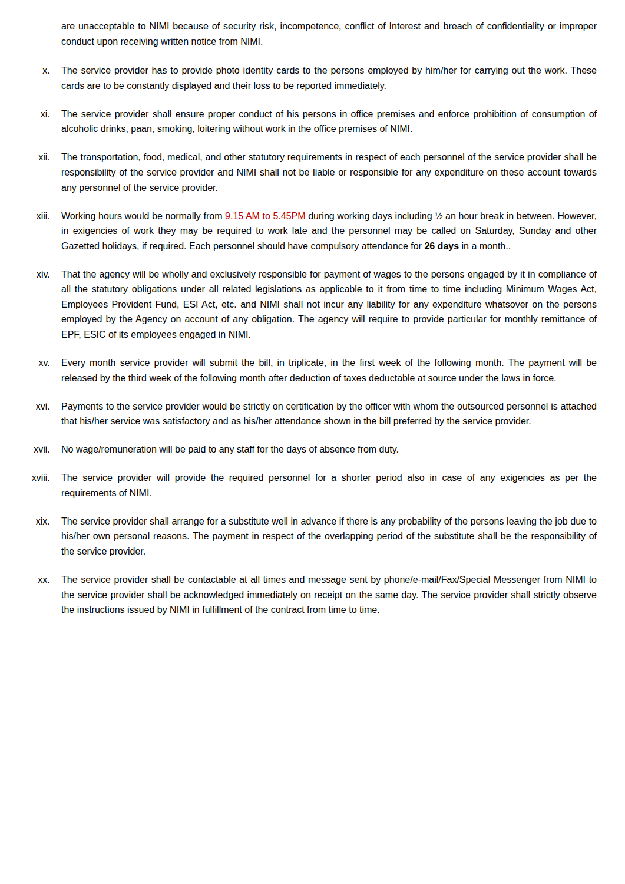are unacceptable to NIMI because of security risk, incompetence, conflict of Interest and breach of confidentiality or improper conduct upon receiving written notice from NIMI.
x. The service provider has to provide photo identity cards to the persons employed by him/her for carrying out the work. These cards are to be constantly displayed and their loss to be reported immediately.
xi. The service provider shall ensure proper conduct of his persons in office premises and enforce prohibition of consumption of alcoholic drinks, paan, smoking, loitering without work in the office premises of NIMI.
xii. The transportation, food, medical, and other statutory requirements in respect of each personnel of the service provider shall be responsibility of the service provider and NIMI shall not be liable or responsible for any expenditure on these account towards any personnel of the service provider.
xiii. Working hours would be normally from 9.15 AM to 5.45PM during working days including ½ an hour break in between. However, in exigencies of work they may be required to work late and the personnel may be called on Saturday, Sunday and other Gazetted holidays, if required. Each personnel should have compulsory attendance for 26 days in a month..
xiv. That the agency will be wholly and exclusively responsible for payment of wages to the persons engaged by it in compliance of all the statutory obligations under all related legislations as applicable to it from time to time including Minimum Wages Act, Employees Provident Fund, ESI Act, etc. and NIMI shall not incur any liability for any expenditure whatsover on the persons employed by the Agency on account of any obligation. The agency will require to provide particular for monthly remittance of EPF, ESIC of its employees engaged in NIMI.
xv. Every month service provider will submit the bill, in triplicate, in the first week of the following month. The payment will be released by the third week of the following month after deduction of taxes deductable at source under the laws in force.
xvi. Payments to the service provider would be strictly on certification by the officer with whom the outsourced personnel is attached that his/her service was satisfactory and as his/her attendance shown in the bill preferred by the service provider.
xvii. No wage/remuneration will be paid to any staff for the days of absence from duty.
xviii. The service provider will provide the required personnel for a shorter period also in case of any exigencies as per the requirements of NIMI.
xix. The service provider shall arrange for a substitute well in advance if there is any probability of the persons leaving the job due to his/her own personal reasons. The payment in respect of the overlapping period of the substitute shall be the responsibility of the service provider.
xx. The service provider shall be contactable at all times and message sent by phone/e-mail/Fax/Special Messenger from NIMI to the service provider shall be acknowledged immediately on receipt on the same day. The service provider shall strictly observe the instructions issued by NIMI in fulfillment of the contract from time to time.